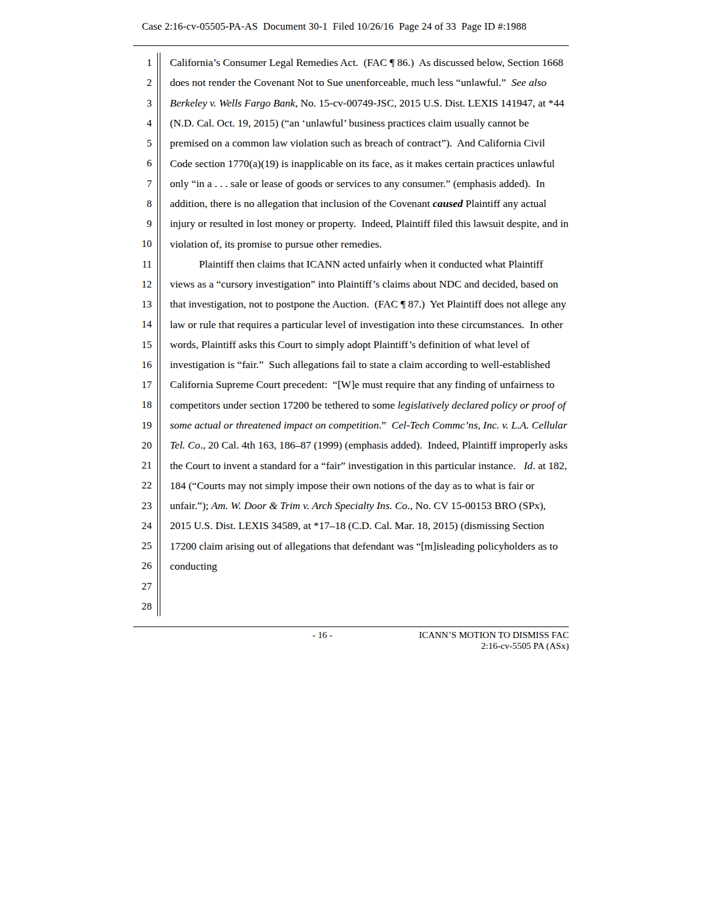Case 2:16-cv-05505-PA-AS Document 30-1 Filed 10/26/16 Page 24 of 33 Page ID #:1988
1
2
3
4
5
6
7
8
9
10
11
12
13
14
15
16
17
18
19
20
21
22
23
24
25
26
27
28
California’s Consumer Legal Remedies Act. (FAC ¶ 86.) As discussed below, Section 1668 does not render the Covenant Not to Sue unenforceable, much less “unlawful.” See also Berkeley v. Wells Fargo Bank, No. 15-cv-00749-JSC, 2015 U.S. Dist. LEXIS 141947, at *44 (N.D. Cal. Oct. 19, 2015) (“an ‘unlawful’ business practices claim usually cannot be premised on a common law violation such as breach of contract”). And California Civil Code section 1770(a)(19) is inapplicable on its face, as it makes certain practices unlawful only “in a . . . sale or lease of goods or services to any consumer.” (emphasis added). In addition, there is no allegation that inclusion of the Covenant caused Plaintiff any actual injury or resulted in lost money or property. Indeed, Plaintiff filed this lawsuit despite, and in violation of, its promise to pursue other remedies.
Plaintiff then claims that ICANN acted unfairly when it conducted what Plaintiff views as a “cursory investigation” into Plaintiff’s claims about NDC and decided, based on that investigation, not to postpone the Auction. (FAC ¶ 87.) Yet Plaintiff does not allege any law or rule that requires a particular level of investigation into these circumstances. In other words, Plaintiff asks this Court to simply adopt Plaintiff’s definition of what level of investigation is “fair.” Such allegations fail to state a claim according to well-established California Supreme Court precedent: “[W]e must require that any finding of unfairness to competitors under section 17200 be tethered to some legislatively declared policy or proof of some actual or threatened impact on competition.” Cel-Tech Commc’ns, Inc. v. L.A. Cellular Tel. Co., 20 Cal. 4th 163, 186–87 (1999) (emphasis added). Indeed, Plaintiff improperly asks the Court to invent a standard for a “fair” investigation in this particular instance. Id. at 182, 184 (“Courts may not simply impose their own notions of the day as to what is fair or unfair.”); Am. W. Door & Trim v. Arch Specialty Ins. Co., No. CV 15-00153 BRO (SPx), 2015 U.S. Dist. LEXIS 34589, at *17–18 (C.D. Cal. Mar. 18, 2015) (dismissing Section 17200 claim arising out of allegations that defendant was “[m]isleading policyholders as to conducting
- 16 -
ICANN’S MOTION TO DISMISS FAC
2:16-cv-5505 PA (ASx)